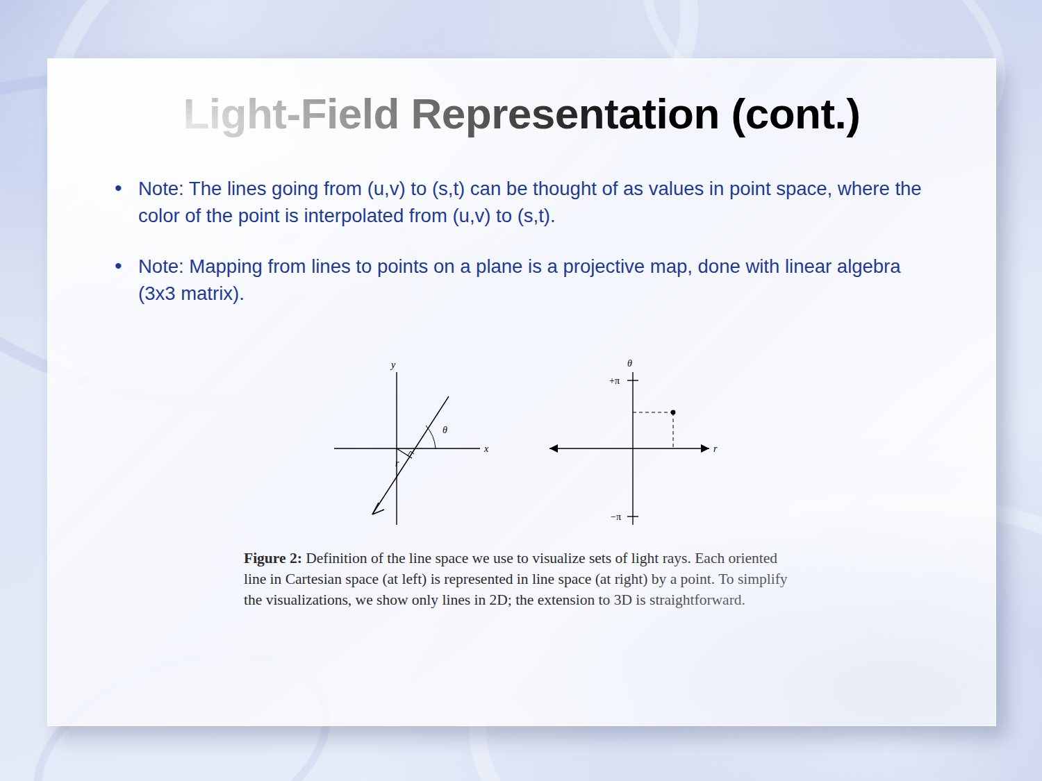Light-Field Representation (cont.)
Note: The lines going from (u,v) to (s,t) can be thought of as values in point space, where the color of the point is interpolated from (u,v) to (s,t).
Note: Mapping from lines to points on a plane is a projective map, done with linear algebra (3x3 matrix).
y x θ r θ r +π −π
Figure 2: Definition of the line space we use to visualize sets of light rays. Each oriented line in Cartesian space (at left) is represented in line space (at right) by a point. To simplify the visualizations, we show only lines in 2D; the extension to 3D is straightforward.